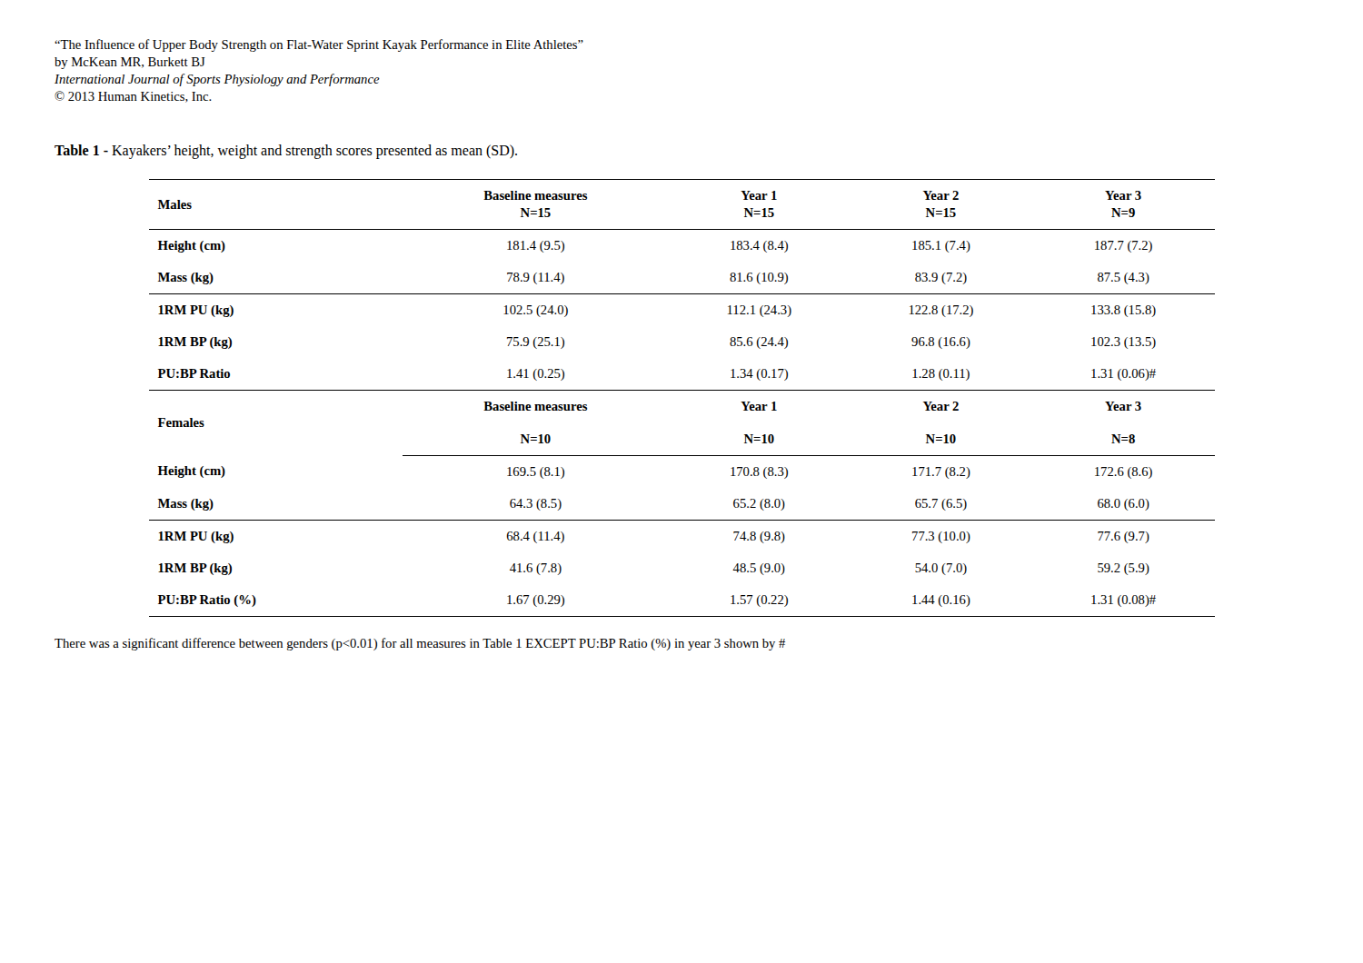“The Influence of Upper Body Strength on Flat-Water Sprint Kayak Performance in Elite Athletes” by McKean MR, Burkett BJ International Journal of Sports Physiology and Performance © 2013 Human Kinetics, Inc.
Table 1 - Kayakers’ height, weight and strength scores presented as mean (SD).
| Males | Baseline measures N=15 | Year 1 N=15 | Year 2 N=15 | Year 3 N=9 |
| --- | --- | --- | --- | --- |
| Height (cm) | 181.4 (9.5) | 183.4 (8.4) | 185.1 (7.4) | 187.7 (7.2) |
| Mass (kg) | 78.9 (11.4) | 81.6 (10.9) | 83.9 (7.2) | 87.5 (4.3) |
| 1RM PU (kg) | 102.5 (24.0) | 112.1 (24.3) | 122.8 (17.2) | 133.8 (15.8) |
| 1RM BP (kg) | 75.9 (25.1) | 85.6 (24.4) | 96.8 (16.6) | 102.3 (13.5) |
| PU:BP Ratio | 1.41 (0.25) | 1.34 (0.17) | 1.28 (0.11) | 1.31 (0.06)# |
| Females | Baseline measures | Year 1 | Year 2 | Year 3 |
| N=10 | N=10 | N=10 | N=8 |
| Height (cm) | 169.5 (8.1) | 170.8 (8.3) | 171.7 (8.2) | 172.6 (8.6) |
| Mass (kg) | 64.3 (8.5) | 65.2 (8.0) | 65.7 (6.5) | 68.0 (6.0) |
| 1RM PU (kg) | 68.4 (11.4) | 74.8 (9.8) | 77.3 (10.0) | 77.6 (9.7) |
| 1RM BP (kg) | 41.6 (7.8) | 48.5 (9.0) | 54.0 (7.0) | 59.2 (5.9) |
| PU:BP Ratio (%) | 1.67 (0.29) | 1.57 (0.22) | 1.44 (0.16) | 1.31 (0.08)# |
There was a significant difference between genders (p<0.01) for all measures in Table 1 EXCEPT PU:BP Ratio (%) in year 3 shown by #